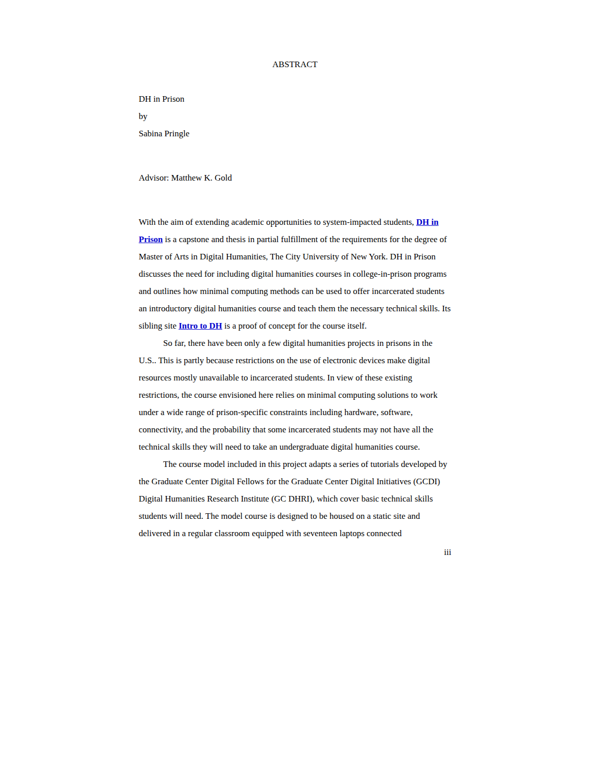ABSTRACT
DH in Prison
by
Sabina Pringle
Advisor: Matthew K. Gold
With the aim of extending academic opportunities to system-impacted students, DH in Prison is a capstone and thesis in partial fulfillment of the requirements for the degree of Master of Arts in Digital Humanities, The City University of New York. DH in Prison discusses the need for including digital humanities courses in college-in-prison programs and outlines how minimal computing methods can be used to offer incarcerated students an introductory digital humanities course and teach them the necessary technical skills. Its sibling site Intro to DH is a proof of concept for the course itself.
So far, there have been only a few digital humanities projects in prisons in the U.S.. This is partly because restrictions on the use of electronic devices make digital resources mostly unavailable to incarcerated students. In view of these existing restrictions, the course envisioned here relies on minimal computing solutions to work under a wide range of prison-specific constraints including hardware, software, connectivity, and the probability that some incarcerated students may not have all the technical skills they will need to take an undergraduate digital humanities course.
The course model included in this project adapts a series of tutorials developed by the Graduate Center Digital Fellows for the Graduate Center Digital Initiatives (GCDI) Digital Humanities Research Institute (GC DHRI), which cover basic technical skills students will need. The model course is designed to be housed on a static site and delivered in a regular classroom equipped with seventeen laptops connected
iii